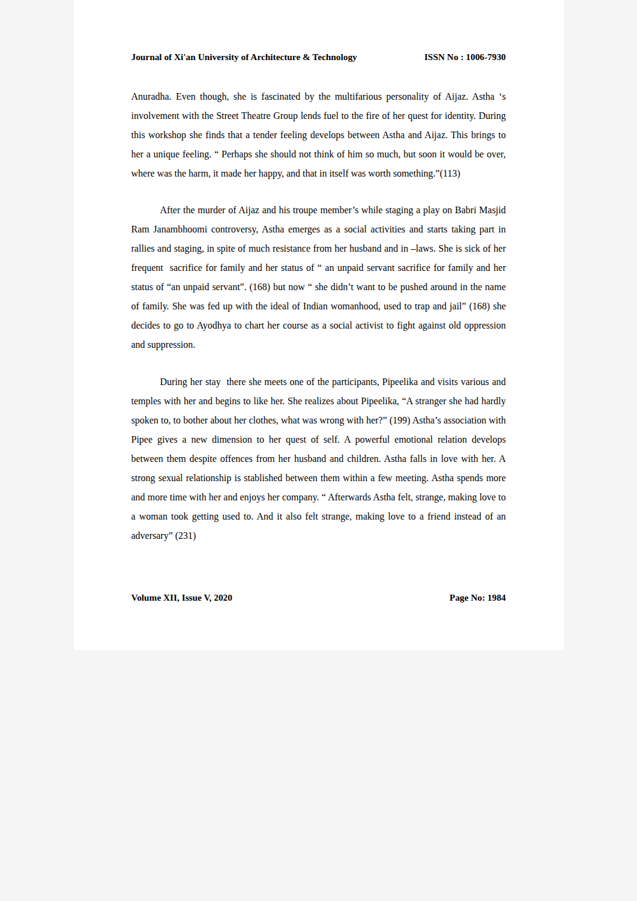Journal of Xi'an University of Architecture & Technology
ISSN No : 1006-7930
Anuradha. Even though, she is fascinated by the multifarious personality of Aijaz. Astha ‘s involvement with the Street Theatre Group lends fuel to the fire of her quest for identity. During this workshop she finds that a tender feeling develops between Astha and Aijaz. This brings to her a unique feeling. “ Perhaps she should not think of him so much, but soon it would be over, where was the harm, it made her happy, and that in itself was worth something.”(113)
After the murder of Aijaz and his troupe member’s while staging a play on Babri Masjid Ram Janambhoomi controversy, Astha emerges as a social activities and starts taking part in rallies and staging, in spite of much resistance from her husband and in –laws. She is sick of her frequent sacrifice for family and her status of “ an unpaid servant sacrifice for family and her status of “an unpaid servant”. (168) but now “ she didn’t want to be pushed around in the name of family. She was fed up with the ideal of Indian womanhood, used to trap and jail” (168) she decides to go to Ayodhya to chart her course as a social activist to fight against old oppression and suppression.
During her stay there she meets one of the participants, Pipeelika and visits various and temples with her and begins to like her. She realizes about Pipeelika, “A stranger she had hardly spoken to, to bother about her clothes, what was wrong with her?” (199) Astha’s association with Pipee gives a new dimension to her quest of self. A powerful emotional relation develops between them despite offences from her husband and children. Astha falls in love with her. A strong sexual relationship is stablished between them within a few meeting. Astha spends more and more time with her and enjoys her company. “ Afterwards Astha felt, strange, making love to a woman took getting used to. And it also felt strange, making love to a friend instead of an adversary” (231)
Volume XII, Issue V, 2020
Page No: 1984